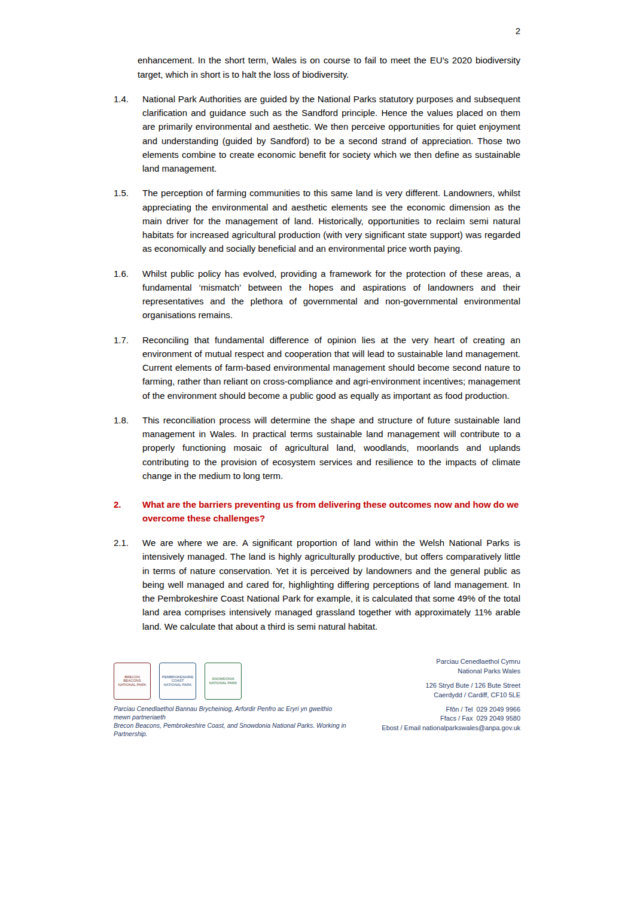2
enhancement. In the short term, Wales is on course to fail to meet the EU’s 2020 biodiversity target, which in short is to halt the loss of biodiversity.
1.4. National Park Authorities are guided by the National Parks statutory purposes and subsequent clarification and guidance such as the Sandford principle. Hence the values placed on them are primarily environmental and aesthetic. We then perceive opportunities for quiet enjoyment and understanding (guided by Sandford) to be a second strand of appreciation. Those two elements combine to create economic benefit for society which we then define as sustainable land management.
1.5. The perception of farming communities to this same land is very different. Landowners, whilst appreciating the environmental and aesthetic elements see the economic dimension as the main driver for the management of land. Historically, opportunities to reclaim semi natural habitats for increased agricultural production (with very significant state support) was regarded as economically and socially beneficial and an environmental price worth paying.
1.6. Whilst public policy has evolved, providing a framework for the protection of these areas, a fundamental ‘mismatch’ between the hopes and aspirations of landowners and their representatives and the plethora of governmental and non-governmental environmental organisations remains.
1.7. Reconciling that fundamental difference of opinion lies at the very heart of creating an environment of mutual respect and cooperation that will lead to sustainable land management. Current elements of farm-based environmental management should become second nature to farming, rather than reliant on cross-compliance and agri-environment incentives; management of the environment should become a public good as equally as important as food production.
1.8. This reconciliation process will determine the shape and structure of future sustainable land management in Wales. In practical terms sustainable land management will contribute to a properly functioning mosaic of agricultural land, woodlands, moorlands and uplands contributing to the provision of ecosystem services and resilience to the impacts of climate change in the medium to long term.
2. What are the barriers preventing us from delivering these outcomes now and how do we overcome these challenges?
2.1. We are where we are. A significant proportion of land within the Welsh National Parks is intensively managed. The land is highly agriculturally productive, but offers comparatively little in terms of nature conservation. Yet it is perceived by landowners and the general public as being well managed and cared for, highlighting differing perceptions of land management. In the Pembrokeshire Coast National Park for example, it is calculated that some 49% of the total land area comprises intensively managed grassland together with approximately 11% arable land. We calculate that about a third is semi natural habitat.
BRECON
BEACONS
NATIONAL PARK
PEMBROKESHIRE
COAST
NATIONAL PARK
SNOWDONIA
NATIONAL PARK
Parciau Cenedlaethol Bannau Brycheiniog, Arfordir Penfro ac Eryri yn gweithio mewn partneriaeth
Brecon Beacons, Pembrokeshire Coast, and Snowdonia National Parks. Working in Partnership.
Parciau Cenedlaethol Cymru
National Parks Wales
126 Stryd Bute / 126 Bute Street
Caerdydd / Cardiff, CF10 5LE
Ffôn / Tel 029 2049 9966
Ffacs / Fax 029 2049 9580
Ebost / Email nationalparkswales@anpa.gov.uk